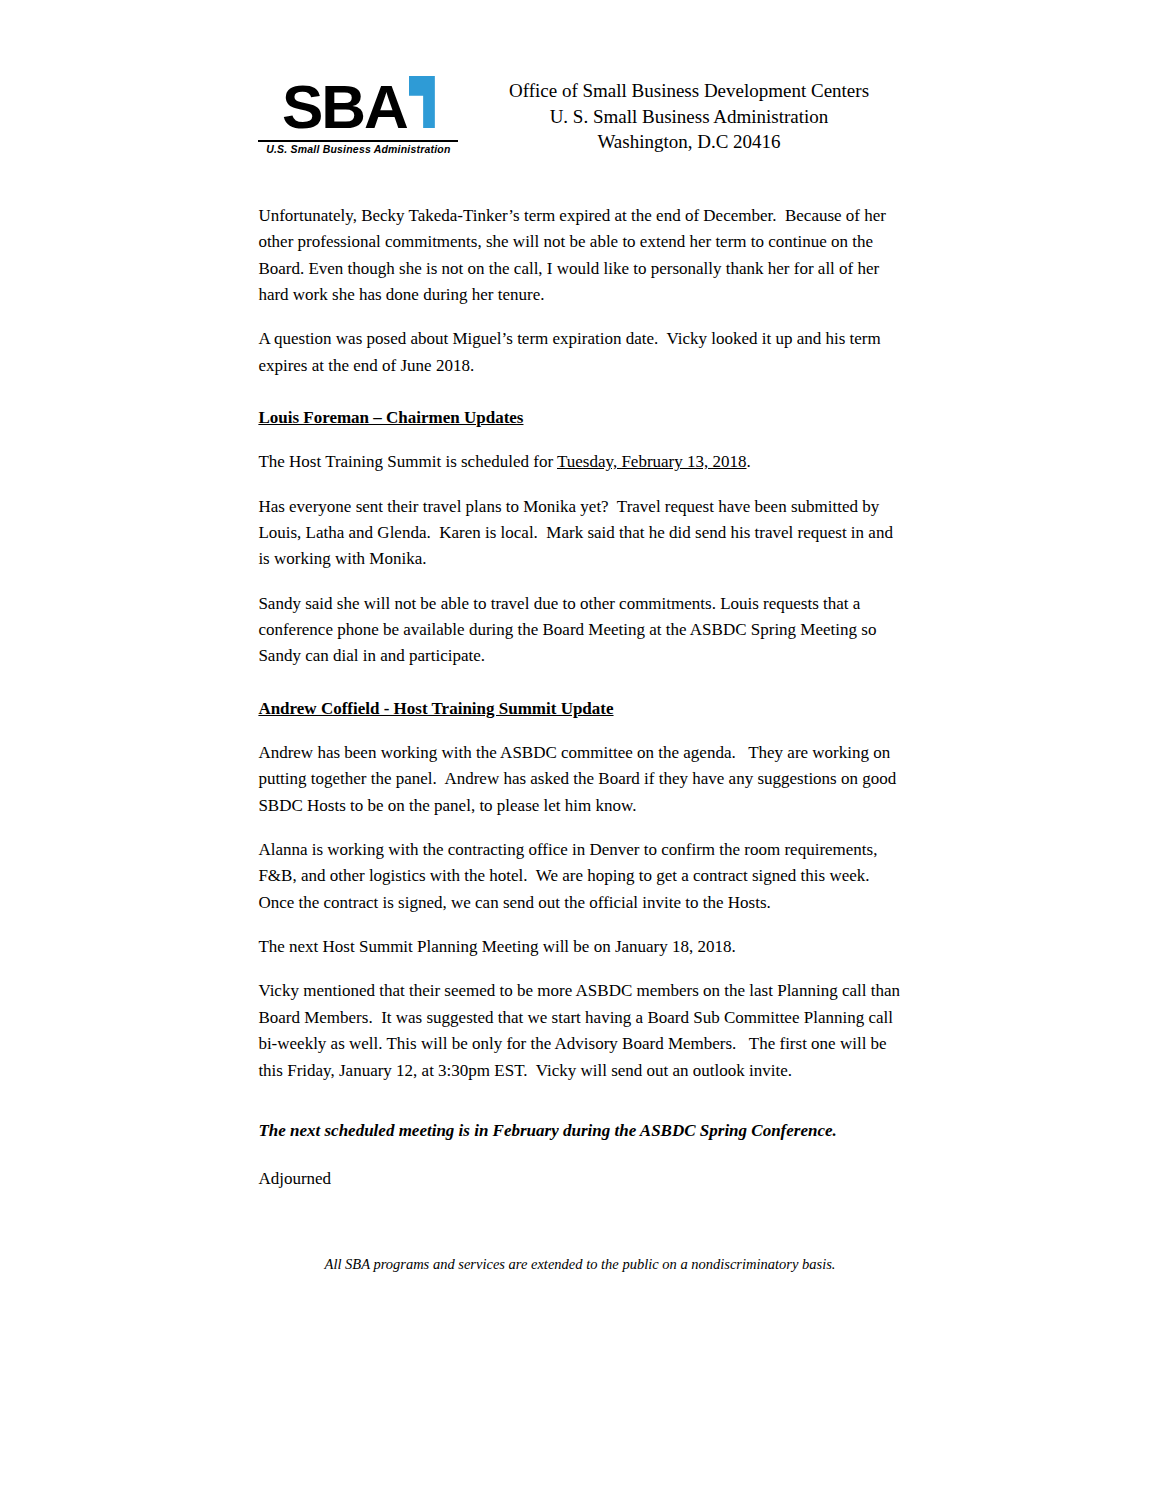SBA
U.S. Small Business Administration
Office of Small Business Development Centers
U. S. Small Business Administration
Washington, D.C 20416
Unfortunately, Becky Takeda-Tinker’s term expired at the end of December. Because of her other professional commitments, she will not be able to extend her term to continue on the Board. Even though she is not on the call, I would like to personally thank her for all of her hard work she has done during her tenure.
A question was posed about Miguel’s term expiration date. Vicky looked it up and his term expires at the end of June 2018.
Louis Foreman – Chairmen Updates
The Host Training Summit is scheduled for Tuesday, February 13, 2018.
Has everyone sent their travel plans to Monika yet? Travel request have been submitted by Louis, Latha and Glenda. Karen is local. Mark said that he did send his travel request in and is working with Monika.
Sandy said she will not be able to travel due to other commitments. Louis requests that a conference phone be available during the Board Meeting at the ASBDC Spring Meeting so Sandy can dial in and participate.
Andrew Coffield - Host Training Summit Update
Andrew has been working with the ASBDC committee on the agenda. They are working on putting together the panel. Andrew has asked the Board if they have any suggestions on good SBDC Hosts to be on the panel, to please let him know.
Alanna is working with the contracting office in Denver to confirm the room requirements, F&B, and other logistics with the hotel. We are hoping to get a contract signed this week. Once the contract is signed, we can send out the official invite to the Hosts.
The next Host Summit Planning Meeting will be on January 18, 2018.
Vicky mentioned that their seemed to be more ASBDC members on the last Planning call than Board Members. It was suggested that we start having a Board Sub Committee Planning call bi-weekly as well. This will be only for the Advisory Board Members. The first one will be this Friday, January 12, at 3:30pm EST. Vicky will send out an outlook invite.
The next scheduled meeting is in February during the ASBDC Spring Conference.
Adjourned
All SBA programs and services are extended to the public on a nondiscriminatory basis.